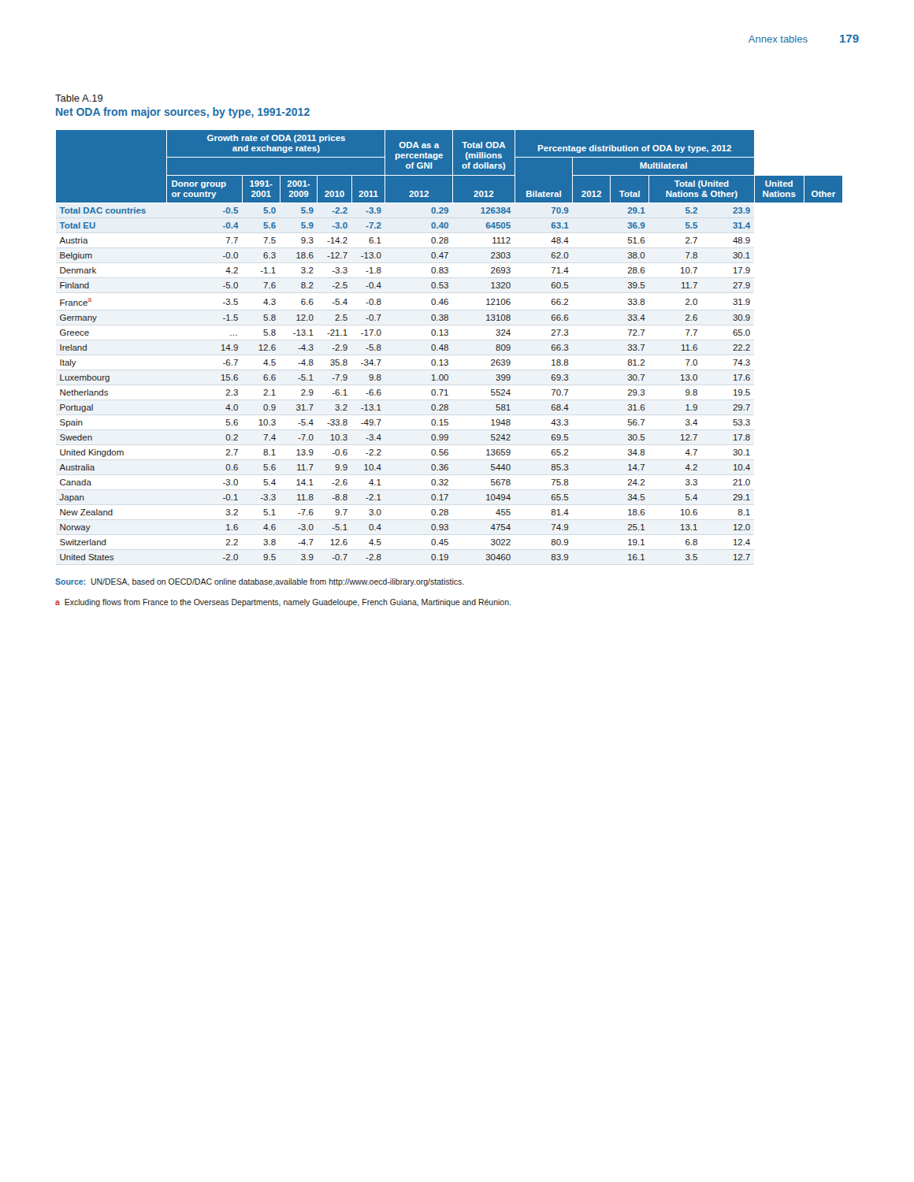Annex tables 179
Table A.19 Net ODA from major sources, by type, 1991-2012
| | Growth rate of ODA (2011 prices and exchange rates) | ODA as a percentage of GNI | Total ODA (millions of dollars) | Percentage distribution of ODA by type, 2012 |
| --- | --- | --- | --- | --- |
| | Bilateral | Multilateral |
| Donor group or country | 1991- 2001 | 2001- 2009 | 2010 | 2011 | 2012 | 2012 | 2012 | Total | Total (United Nations & Other) | United Nations | Other |
| Total DAC countries | -0.5 | 5.0 | 5.9 | -2.2 | -3.9 | 0.29 | 126384 | 70.9 | 29.1 | 5.2 | 23.9 |
| Total EU | -0.4 | 5.6 | 5.9 | -3.0 | -7.2 | 0.40 | 64505 | 63.1 | 36.9 | 5.5 | 31.4 |
| Austria | 7.7 | 7.5 | 9.3 | -14.2 | 6.1 | 0.28 | 1112 | 48.4 | 51.6 | 2.7 | 48.9 |
| Belgium | -0.0 | 6.3 | 18.6 | -12.7 | -13.0 | 0.47 | 2303 | 62.0 | 38.0 | 7.8 | 30.1 |
| Denmark | 4.2 | -1.1 | 3.2 | -3.3 | -1.8 | 0.83 | 2693 | 71.4 | 28.6 | 10.7 | 17.9 |
| Finland | -5.0 | 7.6 | 8.2 | -2.5 | -0.4 | 0.53 | 1320 | 60.5 | 39.5 | 11.7 | 27.9 |
| France a | -3.5 | 4.3 | 6.6 | -5.4 | -0.8 | 0.46 | 12106 | 66.2 | 33.8 | 2.0 | 31.9 |
| Germany | -1.5 | 5.8 | 12.0 | 2.5 | -0.7 | 0.38 | 13108 | 66.6 | 33.4 | 2.6 | 30.9 |
| Greece | … | 5.8 | -13.1 | -21.1 | -17.0 | 0.13 | 324 | 27.3 | 72.7 | 7.7 | 65.0 |
| Ireland | 14.9 | 12.6 | -4.3 | -2.9 | -5.8 | 0.48 | 809 | 66.3 | 33.7 | 11.6 | 22.2 |
| Italy | -6.7 | 4.5 | -4.8 | 35.8 | -34.7 | 0.13 | 2639 | 18.8 | 81.2 | 7.0 | 74.3 |
| Luxembourg | 15.6 | 6.6 | -5.1 | -7.9 | 9.8 | 1.00 | 399 | 69.3 | 30.7 | 13.0 | 17.6 |
| Netherlands | 2.3 | 2.1 | 2.9 | -6.1 | -6.6 | 0.71 | 5524 | 70.7 | 29.3 | 9.8 | 19.5 |
| Portugal | 4.0 | 0.9 | 31.7 | 3.2 | -13.1 | 0.28 | 581 | 68.4 | 31.6 | 1.9 | 29.7 |
| Spain | 5.6 | 10.3 | -5.4 | -33.8 | -49.7 | 0.15 | 1948 | 43.3 | 56.7 | 3.4 | 53.3 |
| Sweden | 0.2 | 7.4 | -7.0 | 10.3 | -3.4 | 0.99 | 5242 | 69.5 | 30.5 | 12.7 | 17.8 |
| United Kingdom | 2.7 | 8.1 | 13.9 | -0.6 | -2.2 | 0.56 | 13659 | 65.2 | 34.8 | 4.7 | 30.1 |
| Australia | 0.6 | 5.6 | 11.7 | 9.9 | 10.4 | 0.36 | 5440 | 85.3 | 14.7 | 4.2 | 10.4 |
| Canada | -3.0 | 5.4 | 14.1 | -2.6 | 4.1 | 0.32 | 5678 | 75.8 | 24.2 | 3.3 | 21.0 |
| Japan | -0.1 | -3.3 | 11.8 | -8.8 | -2.1 | 0.17 | 10494 | 65.5 | 34.5 | 5.4 | 29.1 |
| New Zealand | 3.2 | 5.1 | -7.6 | 9.7 | 3.0 | 0.28 | 455 | 81.4 | 18.6 | 10.6 | 8.1 |
| Norway | 1.6 | 4.6 | -3.0 | -5.1 | 0.4 | 0.93 | 4754 | 74.9 | 25.1 | 13.1 | 12.0 |
| Switzerland | 2.2 | 3.8 | -4.7 | 12.6 | 4.5 | 0.45 | 3022 | 80.9 | 19.1 | 6.8 | 12.4 |
| United States | -2.0 | 9.5 | 3.9 | -0.7 | -2.8 | 0.19 | 30460 | 83.9 | 16.1 | 3.5 | 12.7 |
Source: UN/DESA, based on OECD/DAC online database,available from http://www.oecd-ilibrary.org/statistics.
a Excluding flows from France to the Overseas Departments, namely Guadeloupe, French Guiana, Martinique and Réunion.